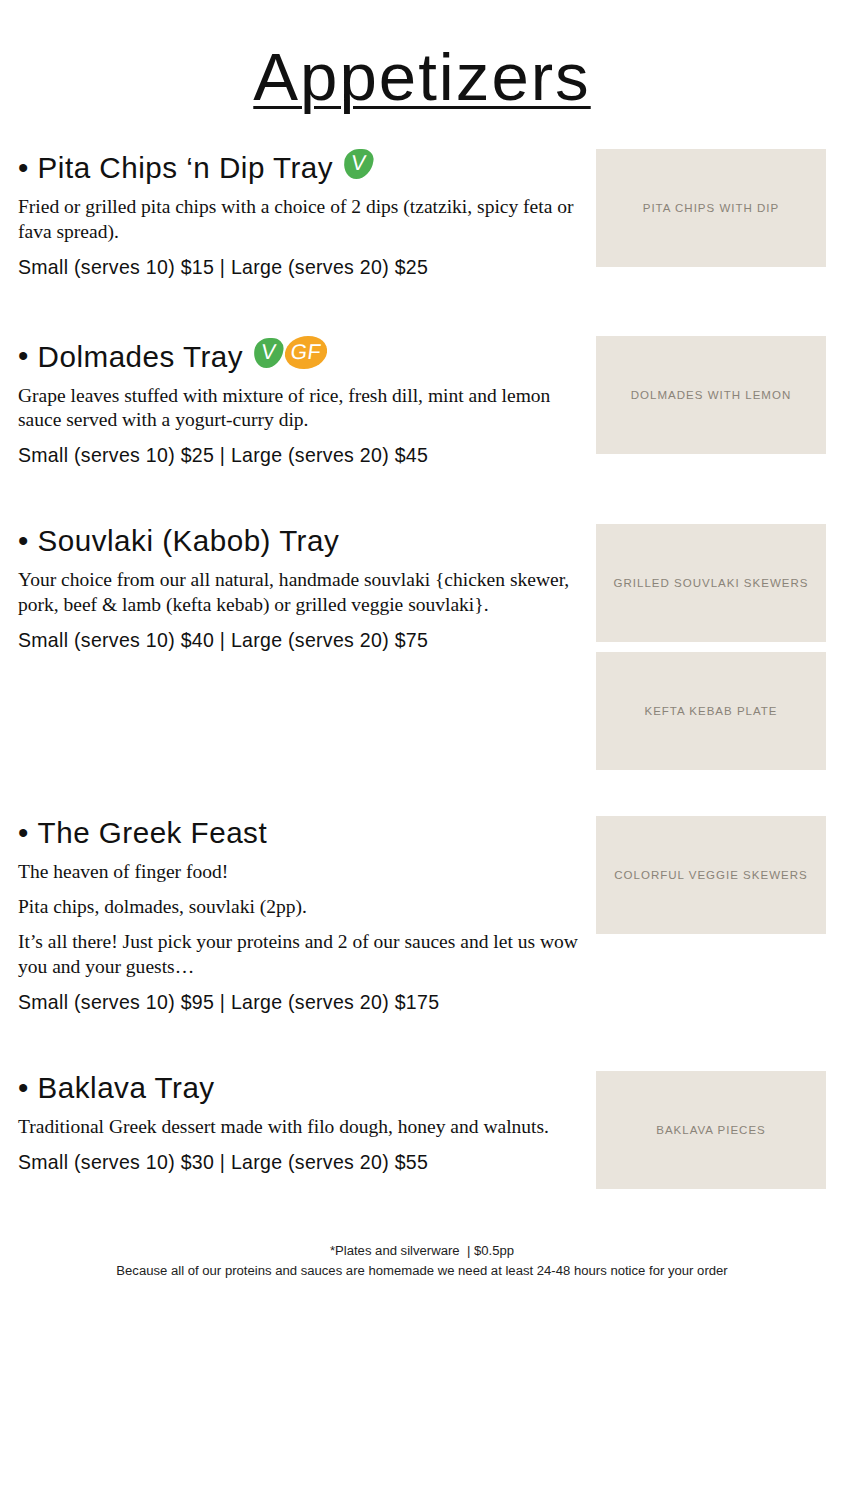Appetizers
Pita Chips ‘n Dip Tray V
Fried or grilled pita chips with a choice of 2 dips (tzatziki, spicy feta or fava spread).
Small (serves 10) $15 | Large (serves 20) $25
Pita chips with dip
Dolmades Tray VGF
Grape leaves stuffed with mixture of rice, fresh dill, mint and lemon sauce served with a yogurt-curry dip.
Small (serves 10) $25 | Large (serves 20) $45
Dolmades with lemon
Souvlaki (Kabob) Tray
Your choice from our all natural, handmade souvlaki {chicken skewer, pork, beef & lamb (kefta kebab) or grilled veggie souvlaki}.
Small (serves 10) $40 | Large (serves 20) $75
Grilled souvlaki skewers
Kefta kebab plate
The Greek Feast
The heaven of finger food!
Pita chips, dolmades, souvlaki (2pp).
It’s all there! Just pick your proteins and 2 of our sauces and let us wow you and your guests…
Small (serves 10) $95 | Large (serves 20) $175
Colorful veggie skewers
Baklava Tray
Traditional Greek dessert made with filo dough, honey and walnuts.
Small (serves 10) $30 | Large (serves 20) $55
Baklava pieces
*Plates and silverware | $0.5pp Because all of our proteins and sauces are homemade we need at least 24-48 hours notice for your order